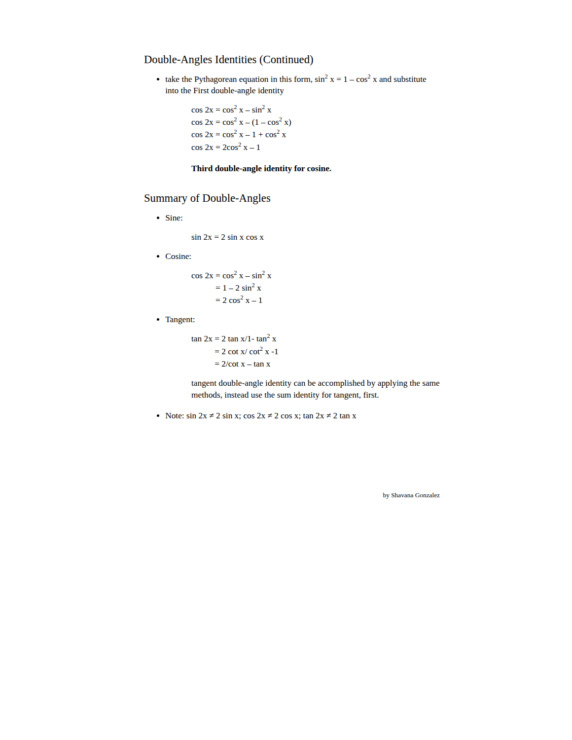Double-Angles Identities (Continued)
take the Pythagorean equation in this form, sin2 x = 1 – cos2 x and substitute into the First double-angle identity
cos 2x = cos2 x – sin2 x
cos 2x = cos2 x – (1 – cos2 x)
cos 2x = cos2 x – 1 + cos2 x
cos 2x = 2cos2 x – 1
Third double-angle identity for cosine.
Summary of Double-Angles
Sine:
sin 2x = 2 sin x cos x
Cosine:
| cos 2x | = cos 2 x – sin 2 x |
| | = 1 – 2 sin 2 x |
| | = 2 cos 2 x – 1 |
Tangent:
| tan 2x | = 2 tan x/1- tan 2 x |
| | = 2 cot x/ cot 2 x -1 |
| | = 2/cot x – tan x |
tangent double-angle identity can be accomplished by applying the same methods, instead use the sum identity for tangent, first.
Note: sin 2x ≠ 2 sin x; cos 2x ≠ 2 cos x; tan 2x ≠ 2 tan x
by Shavana Gonzalez